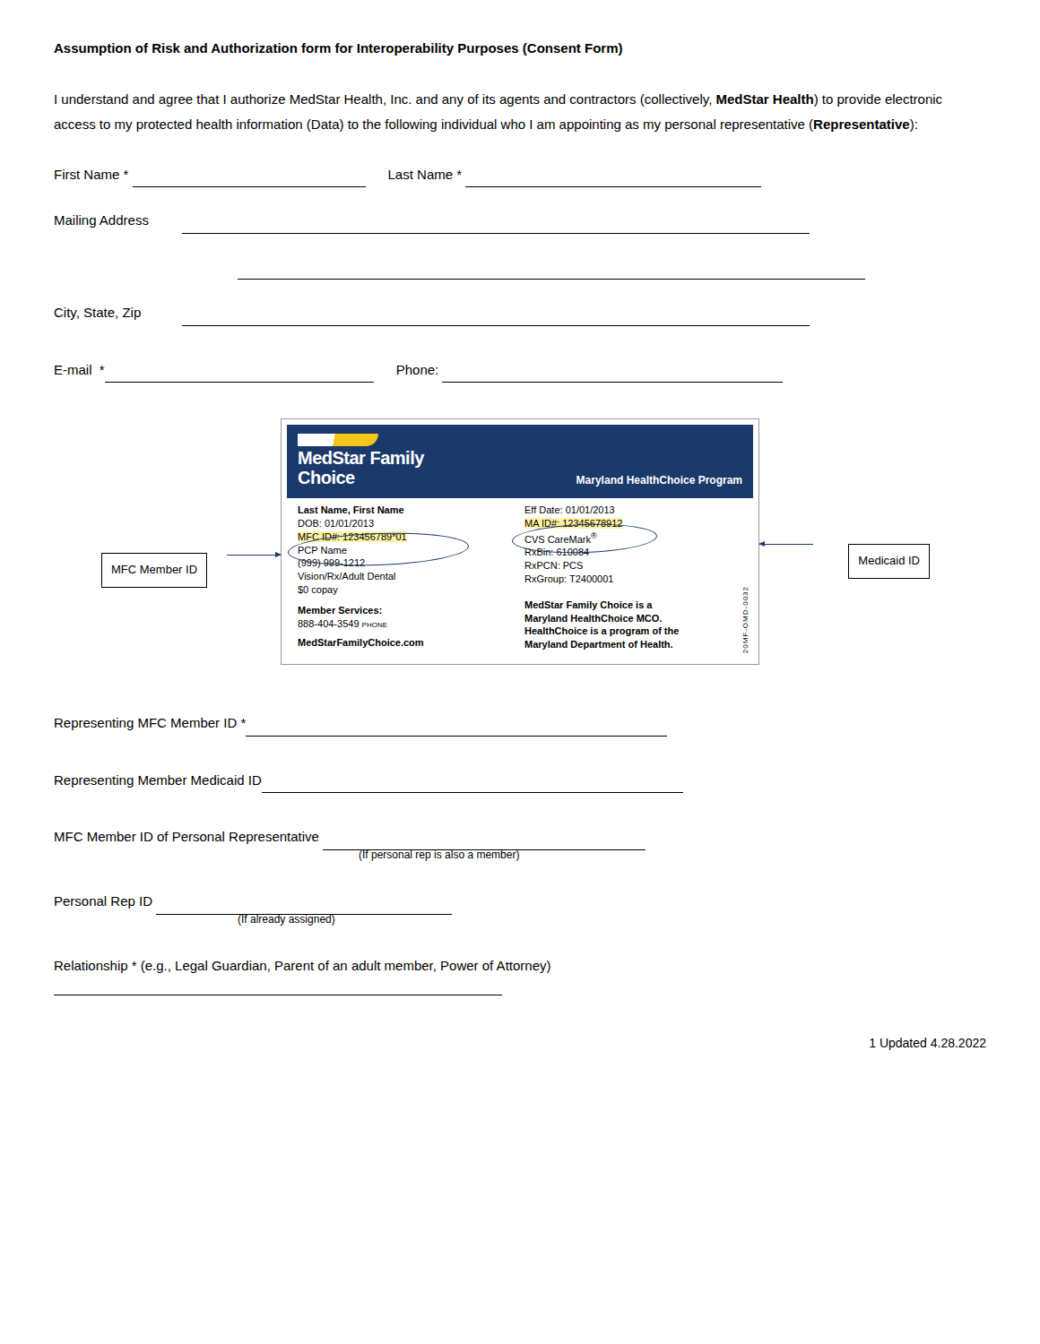Assumption of Risk and Authorization form for Interoperability Purposes (Consent Form)
I understand and agree that I authorize MedStar Health, Inc. and any of its agents and contractors (collectively, MedStar Health) to provide electronic access to my protected health information (Data) to the following individual who I am appointing as my personal representative (Representative):
First Name * Last Name *
Mailing Address
City, State, Zip
E-mail * Phone:
MedStar Family
Choice
Maryland HealthChoice Program
Last Name, First Name
DOB: 01/01/2013
MFC ID#: 123456789*01
PCP Name
(999) 999-1212
Vision/Rx/Adult Dental
$0 copay
Member Services:
888-404-3549 PHONE
MedStarFamilyChoice.com
Eff Date: 01/01/2013
MA ID#: 12345678912
CVS CareMark®
RxBin: 610084
RxPCN: PCS
RxGroup: T2400001
MedStar Family Choice is a
Maryland HealthChoice MCO.
HealthChoice is a program of the
Maryland Department of Health.
20MF-OMD-0032
MFC Member ID
Medicaid ID
Representing MFC Member ID *
Representing Member Medicaid ID
MFC Member ID of Personal Representative (If personal rep is also a member)
Personal Rep ID (If already assigned)
Relationship * (e.g., Legal Guardian, Parent of an adult member, Power of Attorney)
1 Updated 4.28.2022